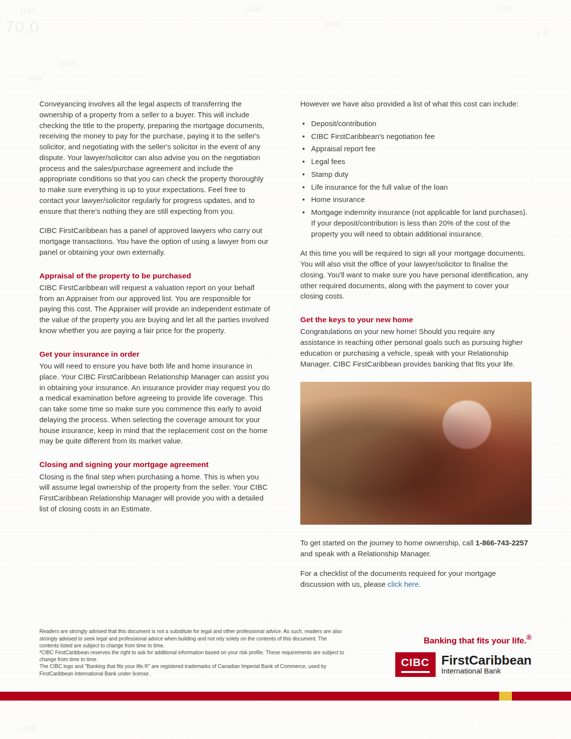1150 1430 1300 1010 1.7 70.0 1000 C00 10600 1200
Conveyancing involves all the legal aspects of transferring the ownership of a property from a seller to a buyer. This will include checking the title to the property, preparing the mortgage documents, receiving the money to pay for the purchase, paying it to the seller's solicitor, and negotiating with the seller's solicitor in the event of any dispute. Your lawyer/solicitor can also advise you on the negotiation process and the sales/purchase agreement and include the appropriate conditions so that you can check the property thoroughly to make sure everything is up to your expectations. Feel free to contact your lawyer/solicitor regularly for progress updates, and to ensure that there's nothing they are still expecting from you.
CIBC FirstCaribbean has a panel of approved lawyers who carry out mortgage transactions. You have the option of using a lawyer from our panel or obtaining your own externally.
Appraisal of the property to be purchased
CIBC FirstCaribbean will request a valuation report on your behalf from an Appraiser from our approved list. You are responsible for paying this cost. The Appraiser will provide an independent estimate of the value of the property you are buying and let all the parties involved know whether you are paying a fair price for the property.
Get your insurance in order
You will need to ensure you have both life and home insurance in place. Your CIBC FirstCaribbean Relationship Manager can assist you in obtaining your insurance. An insurance provider may request you do a medical examination before agreeing to provide life coverage. This can take some time so make sure you commence this early to avoid delaying the process. When selecting the coverage amount for your house insurance, keep in mind that the replacement cost on the home may be quite different from its market value.
Closing and signing your mortgage agreement
Closing is the final step when purchasing a home. This is when you will assume legal ownership of the property from the seller. Your CIBC FirstCaribbean Relationship Manager will provide you with a detailed list of closing costs in an Estimate.
However we have also provided a list of what this cost can include:
Deposit/contribution
CIBC FirstCaribbean's negotiation fee
Appraisal report fee
Legal fees
Stamp duty
Life insurance for the full value of the loan
Home insurance
Mortgage indemnity insurance (not applicable for land purchases). If your deposit/contribution is less than 20% of the cost of the property you will need to obtain additional insurance.
At this time you will be required to sign all your mortgage documents. You will also visit the office of your lawyer/solicitor to finalise the closing. You'll want to make sure you have personal identification, any other required documents, along with the payment to cover your closing costs.
Get the keys to your new home
Congratulations on your new home! Should you require any assistance in reaching other personal goals such as pursuing higher education or purchasing a vehicle, speak with your Relationship Manager. CIBC FirstCaribbean provides banking that fits your life.
To get started on the journey to home ownership, call 1-866-743-2257 and speak with a Relationship Manager.
For a checklist of the documents required for your mortgage discussion with us, please click here.
Readers are strongly advised that this document is not a substitute for legal and other professional advice. As such, readers are also strongly advised to seek legal and professional advice when building and not rely solely on the contents of this document. The contents listed are subject to change from time to time.
*CIBC FirstCaribbean reserves the right to ask for additional information based on your risk profile. These requirements are subject to change from time to time.
The CIBC logo and "Banking that fits your life.®" are registered trademarks of Canadian Imperial Bank of Commerce, used by FirstCaribbean International Bank under license.
Banking that fits your life.®
CIBC
FirstCaribbean
International Bank